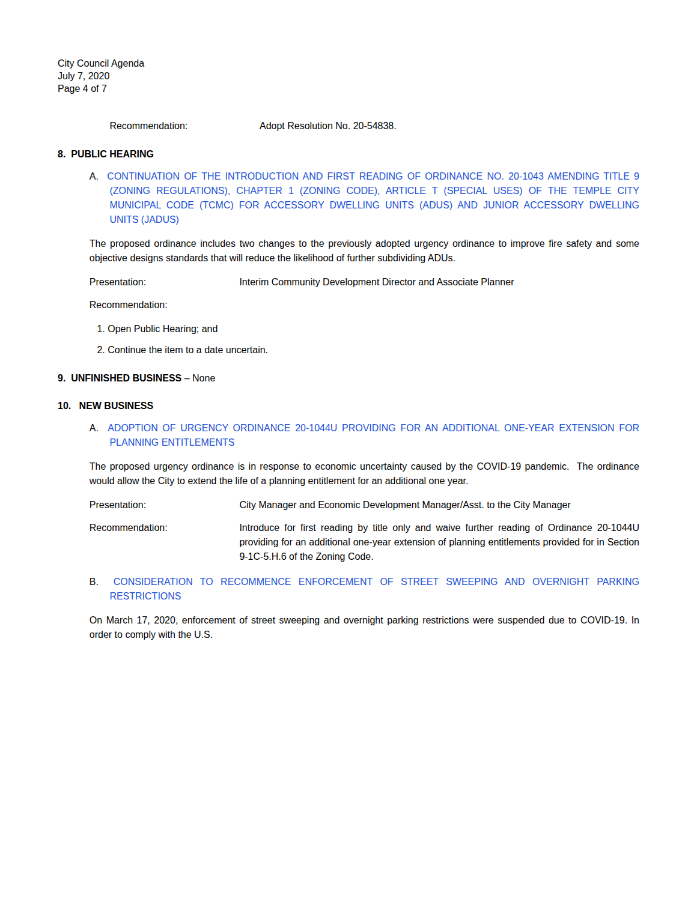City Council Agenda
July 7, 2020
Page 4 of 7
Recommendation:
Adopt Resolution No. 20-54838.
8. PUBLIC HEARING
A. CONTINUATION OF THE INTRODUCTION AND FIRST READING OF ORDINANCE NO. 20-1043 AMENDING TITLE 9 (ZONING REGULATIONS), CHAPTER 1 (ZONING CODE), ARTICLE T (SPECIAL USES) OF THE TEMPLE CITY MUNICIPAL CODE (TCMC) FOR ACCESSORY DWELLING UNITS (ADUS) AND JUNIOR ACCESSORY DWELLING UNITS (JADUS)
The proposed ordinance includes two changes to the previously adopted urgency ordinance to improve fire safety and some objective designs standards that will reduce the likelihood of further subdividing ADUs.
Presentation:
Interim Community Development Director and Associate Planner
Recommendation:
Open Public Hearing; and
Continue the item to a date uncertain.
9. UNFINISHED BUSINESS – None
10. NEW BUSINESS
A. ADOPTION OF URGENCY ORDINANCE 20-1044U PROVIDING FOR AN ADDITIONAL ONE-YEAR EXTENSION FOR PLANNING ENTITLEMENTS
The proposed urgency ordinance is in response to economic uncertainty caused by the COVID-19 pandemic. The ordinance would allow the City to extend the life of a planning entitlement for an additional one year.
Presentation:
City Manager and Economic Development Manager/Asst. to the City Manager
Recommendation:
Introduce for first reading by title only and waive further reading of Ordinance 20-1044U providing for an additional one-year extension of planning entitlements provided for in Section 9-1C-5.H.6 of the Zoning Code.
B. CONSIDERATION TO RECOMMENCE ENFORCEMENT OF STREET SWEEPING AND OVERNIGHT PARKING RESTRICTIONS
On March 17, 2020, enforcement of street sweeping and overnight parking restrictions were suspended due to COVID-19. In order to comply with the U.S.